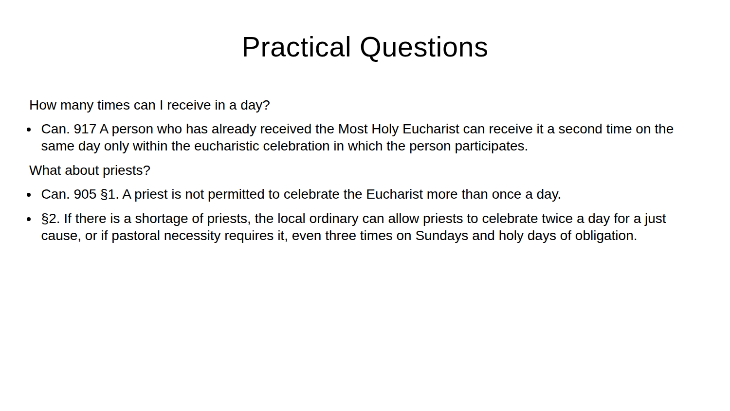Practical Questions
How many times can I receive in a day?
Can. 917 A person who has already received the Most Holy Eucharist can receive it a second time on the same day only within the eucharistic celebration in which the person participates.
What about priests?
Can. 905 §1. A priest is not permitted to celebrate the Eucharist more than once a day.
§2. If there is a shortage of priests, the local ordinary can allow priests to celebrate twice a day for a just cause, or if pastoral necessity requires it, even three times on Sundays and holy days of obligation.